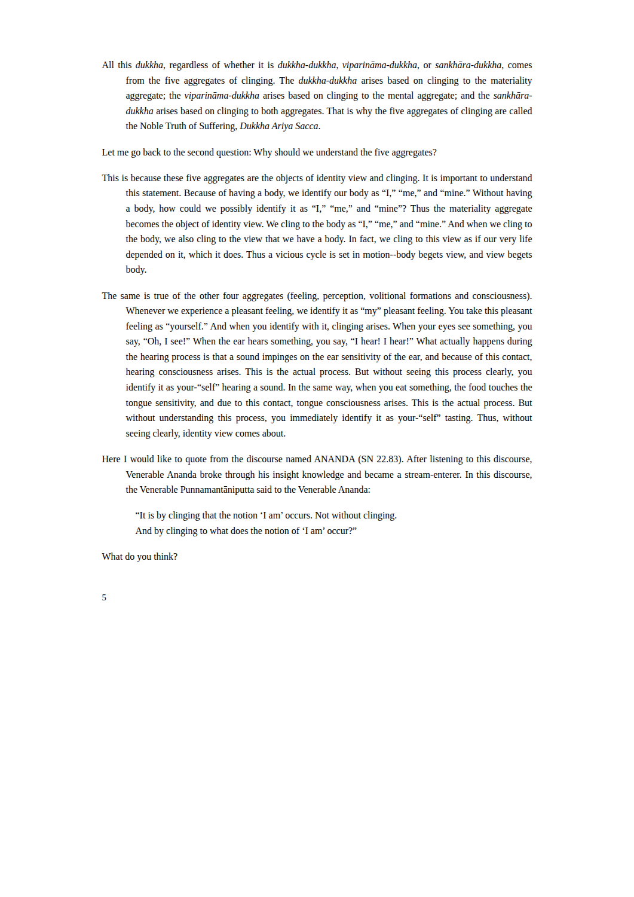All this dukkha, regardless of whether it is dukkha-dukkha, viparināma-dukkha, or sankhāra-dukkha, comes from the five aggregates of clinging. The dukkha-dukkha arises based on clinging to the materiality aggregate; the viparināma-dukkha arises based on clinging to the mental aggregate; and the sankhāra-dukkha arises based on clinging to both aggregates. That is why the five aggregates of clinging are called the Noble Truth of Suffering, Dukkha Ariya Sacca.
Let me go back to the second question: Why should we understand the five aggregates?
This is because these five aggregates are the objects of identity view and clinging. It is important to understand this statement. Because of having a body, we identify our body as “I,” “me,” and “mine.” Without having a body, how could we possibly identify it as “I,” “me,” and “mine”? Thus the materiality aggregate becomes the object of identity view. We cling to the body as “I,” “me,” and “mine.” And when we cling to the body, we also cling to the view that we have a body. In fact, we cling to this view as if our very life depended on it, which it does. Thus a vicious cycle is set in motion--body begets view, and view begets body.
The same is true of the other four aggregates (feeling, perception, volitional formations and consciousness). Whenever we experience a pleasant feeling, we identify it as “my” pleasant feeling. You take this pleasant feeling as “yourself.” And when you identify with it, clinging arises. When your eyes see something, you say, “Oh, I see!” When the ear hears something, you say, “I hear! I hear!” What actually happens during the hearing process is that a sound impinges on the ear sensitivity of the ear, and because of this contact, hearing consciousness arises. This is the actual process. But without seeing this process clearly, you identify it as your-“self” hearing a sound. In the same way, when you eat something, the food touches the tongue sensitivity, and due to this contact, tongue consciousness arises. This is the actual process. But without understanding this process, you immediately identify it as your-“self” tasting. Thus, without seeing clearly, identity view comes about.
Here I would like to quote from the discourse named ANANDA (SN 22.83). After listening to this discourse, Venerable Ananda broke through his insight knowledge and became a stream-enterer. In this discourse, the Venerable Punnamantāniputta said to the Venerable Ananda:
“It is by clinging that the notion ‘I am’ occurs. Not without clinging.
And by clinging to what does the notion of ‘I am’ occur?”
What do you think?
5